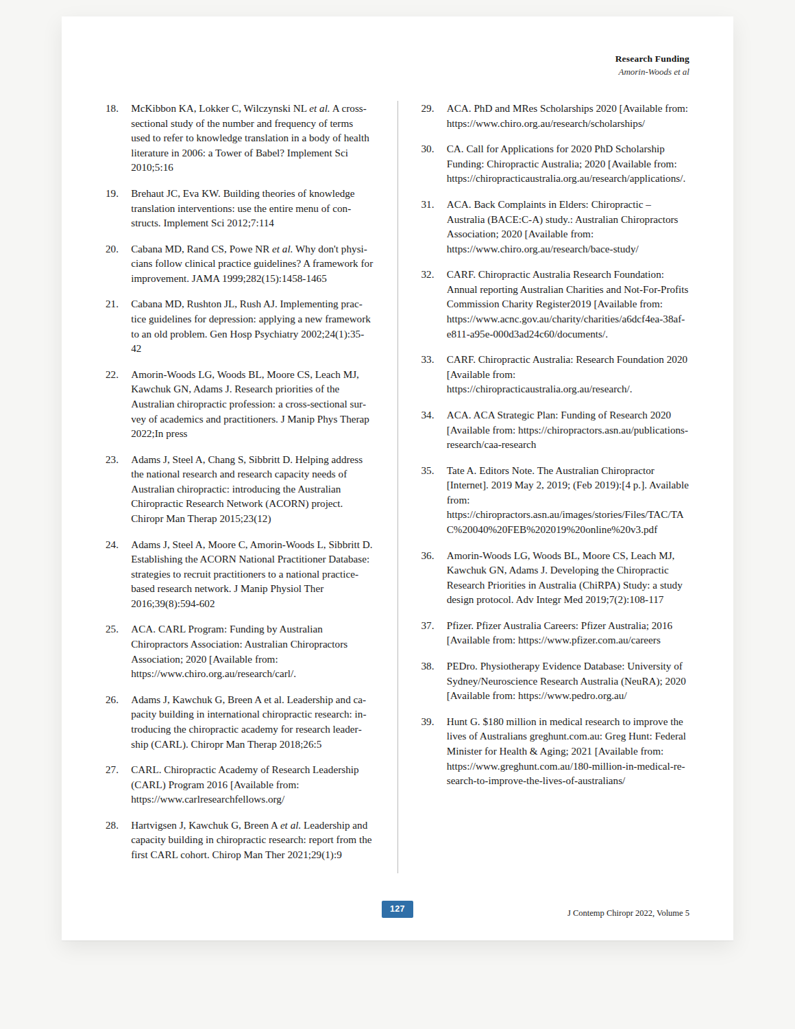Research Funding
Amorin-Woods et al
18. McKibbon KA, Lokker C, Wilczynski NL et al. A cross-sectional study of the number and frequency of terms used to refer to knowledge translation in a body of health literature in 2006: a Tower of Babel? Implement Sci 2010;5:16
19. Brehaut JC, Eva KW. Building theories of knowledge translation interventions: use the entire menu of constructs. Implement Sci 2012;7:114
20. Cabana MD, Rand CS, Powe NR et al. Why don't physicians follow clinical practice guidelines? A framework for improvement. JAMA 1999;282(15):1458-1465
21. Cabana MD, Rushton JL, Rush AJ. Implementing practice guidelines for depression: applying a new framework to an old problem. Gen Hosp Psychiatry 2002;24(1):35-42
22. Amorin-Woods LG, Woods BL, Moore CS, Leach MJ, Kawchuk GN, Adams J. Research priorities of the Australian chiropractic profession: a cross-sectional survey of academics and practitioners. J Manip Phys Therap 2022;In press
23. Adams J, Steel A, Chang S, Sibbritt D. Helping address the national research and research capacity needs of Australian chiropractic: introducing the Australian Chiropractic Research Network (ACORN) project. Chiropr Man Therap 2015;23(12)
24. Adams J, Steel A, Moore C, Amorin-Woods L, Sibbritt D. Establishing the ACORN National Practitioner Database: strategies to recruit practitioners to a national practice-based research network. J Manip Physiol Ther 2016;39(8):594-602
25. ACA. CARL Program: Funding by Australian Chiropractors Association: Australian Chiropractors Association; 2020 [Available from: https://www.chiro.org.au/research/carl/.
26. Adams J, Kawchuk G, Breen A et al. Leadership and capacity building in international chiropractic research: introducing the chiropractic academy for research leadership (CARL). Chiropr Man Therap 2018;26:5
27. CARL. Chiropractic Academy of Research Leadership (CARL) Program 2016 [Available from: https://www.carlresearchfellows.org/
28. Hartvigsen J, Kawchuk G, Breen A et al. Leadership and capacity building in chiropractic research: report from the first CARL cohort. Chirop Man Ther 2021;29(1):9
29. ACA. PhD and MRes Scholarships 2020 [Available from: https://www.chiro.org.au/research/scholarships/
30. CA. Call for Applications for 2020 PhD Scholarship Funding: Chiropractic Australia; 2020 [Available from: https://chiropracticaustralia.org.au/research/applications/.
31. ACA. Back Complaints in Elders: Chiropractic – Australia (BACE:C-A) study.: Australian Chiropractors Association; 2020 [Available from: https://www.chiro.org.au/research/bace-study/
32. CARF. Chiropractic Australia Research Foundation: Annual reporting Australian Charities and Not-For-Profits Commission Charity Register2019 [Available from: https://www.acnc.gov.au/charity/charities/a6dcf4ea-38af-e811-a95e-000d3ad24c60/documents/.
33. CARF. Chiropractic Australia: Research Foundation 2020 [Available from: https://chiropracticaustralia.org.au/research/.
34. ACA. ACA Strategic Plan: Funding of Research 2020 [Available from: https://chiropractors.asn.au/publications-research/caa-research
35. Tate A. Editors Note. The Australian Chiropractor [Internet]. 2019 May 2, 2019; (Feb 2019):[4 p.]. Available from: https://chiropractors.asn.au/images/stories/Files/TAC/TAC%20040%20FEB%202019%20online%20v3.pdf
36. Amorin-Woods LG, Woods BL, Moore CS, Leach MJ, Kawchuk GN, Adams J. Developing the Chiropractic Research Priorities in Australia (ChiRPA) Study: a study design protocol. Adv Integr Med 2019;7(2):108-117
37. Pfizer. Pfizer Australia Careers: Pfizer Australia; 2016 [Available from: https://www.pfizer.com.au/careers
38. PEDro. Physiotherapy Evidence Database: University of Sydney/Neuroscience Research Australia (NeuRA); 2020 [Available from: https://www.pedro.org.au/
39. Hunt G. $180 million in medical research to improve the lives of Australians greghunt.com.au: Greg Hunt: Federal Minister for Health & Aging; 2021 [Available from: https://www.greghunt.com.au/180-million-in-medical-research-to-improve-the-lives-of-australians/
127 J Contemp Chiropr 2022, Volume 5